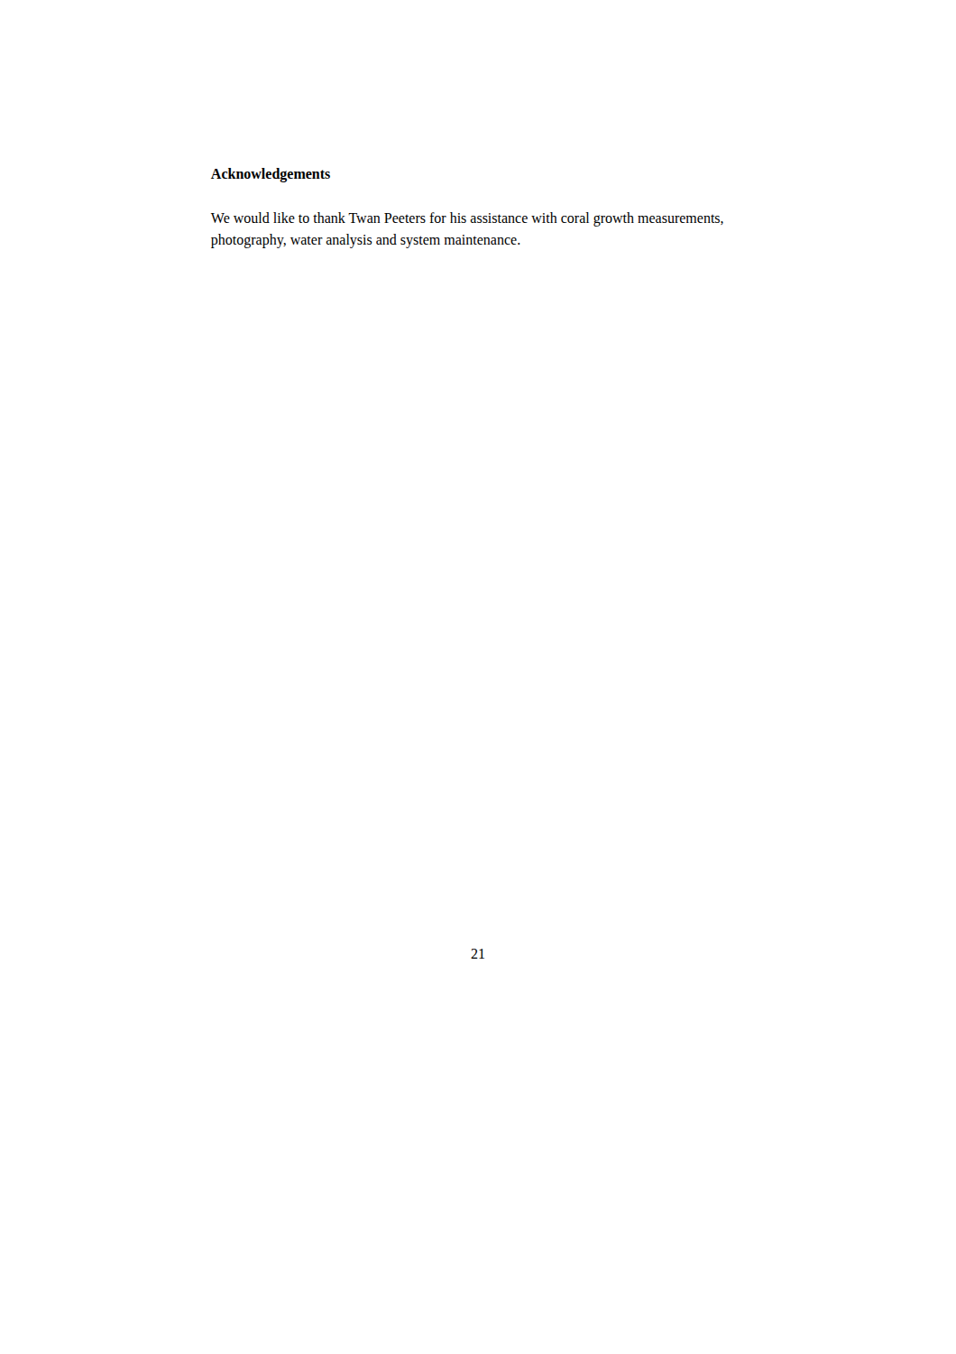Acknowledgements
We would like to thank Twan Peeters for his assistance with coral growth measurements, photography, water analysis and system maintenance.
21